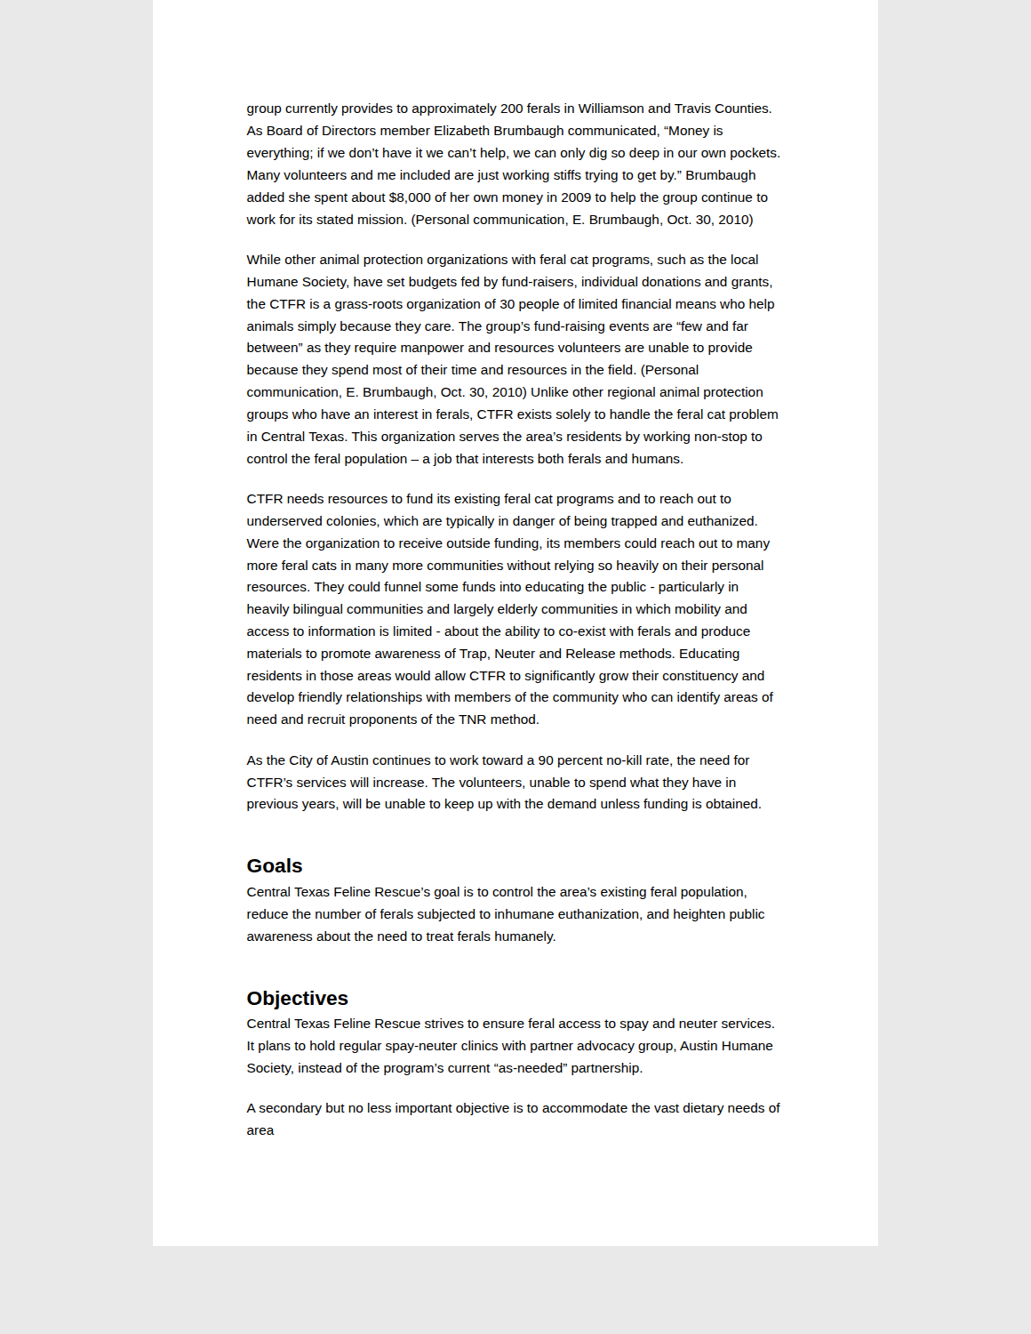group currently provides to approximately 200 ferals in Williamson and Travis Counties. As Board of Directors member Elizabeth Brumbaugh communicated, “Money is everything; if we don’t have it we can’t help, we can only dig so deep in our own pockets. Many volunteers and me included are just working stiffs trying to get by.” Brumbaugh added she spent about $8,000 of her own money in 2009 to help the group continue to work for its stated mission. (Personal communication, E. Brumbaugh, Oct. 30, 2010)
While other animal protection organizations with feral cat programs, such as the local Humane Society, have set budgets fed by fund-raisers, individual donations and grants, the CTFR is a grass-roots organization of 30 people of limited financial means who help animals simply because they care. The group’s fund-raising events are “few and far between” as they require manpower and resources volunteers are unable to provide because they spend most of their time and resources in the field. (Personal communication, E. Brumbaugh, Oct. 30, 2010) Unlike other regional animal protection groups who have an interest in ferals, CTFR exists solely to handle the feral cat problem in Central Texas. This organization serves the area’s residents by working non-stop to control the feral population – a job that interests both ferals and humans.
CTFR needs resources to fund its existing feral cat programs and to reach out to underserved colonies, which are typically in danger of being trapped and euthanized. Were the organization to receive outside funding, its members could reach out to many more feral cats in many more communities without relying so heavily on their personal resources. They could funnel some funds into educating the public - particularly in heavily bilingual communities and largely elderly communities in which mobility and access to information is limited - about the ability to co-exist with ferals and produce materials to promote awareness of Trap, Neuter and Release methods. Educating residents in those areas would allow CTFR to significantly grow their constituency and develop friendly relationships with members of the community who can identify areas of need and recruit proponents of the TNR method.
As the City of Austin continues to work toward a 90 percent no-kill rate, the need for CTFR’s services will increase. The volunteers, unable to spend what they have in previous years, will be unable to keep up with the demand unless funding is obtained.
Goals
Central Texas Feline Rescue’s goal is to control the area’s existing feral population, reduce the number of ferals subjected to inhumane euthanization, and heighten public awareness about the need to treat ferals humanely.
Objectives
Central Texas Feline Rescue strives to ensure feral access to spay and neuter services. It plans to hold regular spay-neuter clinics with partner advocacy group, Austin Humane Society, instead of the program’s current “as-needed” partnership.
A secondary but no less important objective is to accommodate the vast dietary needs of area